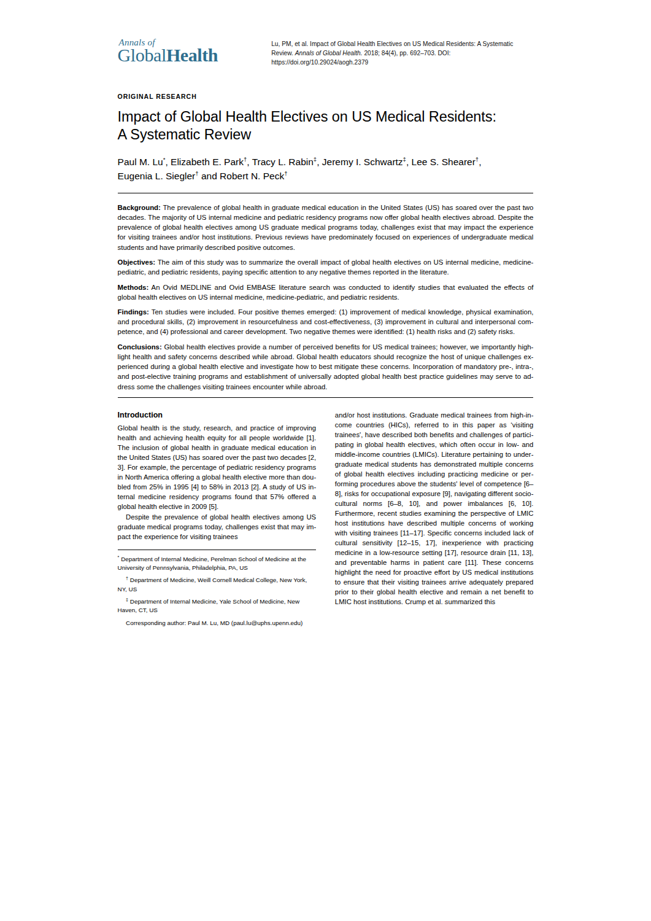Annals of Global Health
Lu, PM, et al. Impact of Global Health Electives on US Medical Residents: A Systematic Review. Annals of Global Health. 2018; 84(4), pp. 692–703. DOI: https://doi.org/10.29024/aogh.2379
Original Research
Impact of Global Health Electives on US Medical Residents:
A Systematic Review
Paul M. Lu*, Elizabeth E. Park†, Tracy L. Rabin‡, Jeremy I. Schwartz‡, Lee S. Shearer†,
Eugenia L. Siegler† and Robert N. Peck†
Background: The prevalence of global health in graduate medical education in the United States (US) has soared over the past two decades. The majority of US internal medicine and pediatric residency programs now offer global health electives abroad. Despite the prevalence of global health electives among US graduate medical programs today, challenges exist that may impact the experience for visiting trainees and/or host institutions. Previous reviews have predominately focused on experiences of undergraduate medical students and have primarily described positive outcomes.
Objectives: The aim of this study was to summarize the overall impact of global health electives on US internal medicine, medicine-pediatric, and pediatric residents, paying specific attention to any negative themes reported in the literature.
Methods: An Ovid MEDLINE and Ovid EMBASE literature search was conducted to identify studies that evaluated the effects of global health electives on US internal medicine, medicine-pediatric, and pediatric residents.
Findings: Ten studies were included. Four positive themes emerged: (1) improvement of medical knowledge, physical examination, and procedural skills, (2) improvement in resourcefulness and cost-effectiveness, (3) improvement in cultural and interpersonal competence, and (4) professional and career development. Two negative themes were identified: (1) health risks and (2) safety risks.
Conclusions: Global health electives provide a number of perceived benefits for US medical trainees; however, we importantly highlight health and safety concerns described while abroad. Global health educators should recognize the host of unique challenges experienced during a global health elective and investigate how to best mitigate these concerns. Incorporation of mandatory pre-, intra-, and post-elective training programs and establishment of universally adopted global health best practice guidelines may serve to address some the challenges visiting trainees encounter while abroad.
Introduction
Global health is the study, research, and practice of improving health and achieving health equity for all people worldwide [1]. The inclusion of global health in graduate medical education in the United States (US) has soared over the past two decades [2, 3]. For example, the percentage of pediatric residency programs in North America offering a global health elective more than doubled from 25% in 1995 [4] to 58% in 2013 [2]. A study of US internal medicine residency programs found that 57% offered a global health elective in 2009 [5].
Despite the prevalence of global health electives among US graduate medical programs today, challenges exist that may impact the experience for visiting trainees
* Department of Internal Medicine, Perelman School of Medicine at the University of Pennsylvania, Philadelphia, PA, US
† Department of Medicine, Weill Cornell Medical College, New York, NY, US
‡ Department of Internal Medicine, Yale School of Medicine, New Haven, CT, US
Corresponding author: Paul M. Lu, MD (paul.lu@uphs.upenn.edu)
and/or host institutions. Graduate medical trainees from high-income countries (HICs), referred to in this paper as ‘visiting trainees', have described both benefits and challenges of participating in global health electives, which often occur in low- and middle-income countries (LMICs). Literature pertaining to undergraduate medical students has demonstrated multiple concerns of global health electives including practicing medicine or performing procedures above the students' level of competence [6–8], risks for occupational exposure [9], navigating different sociocultural norms [6–8, 10], and power imbalances [6, 10]. Furthermore, recent studies examining the perspective of LMIC host institutions have described multiple concerns of working with visiting trainees [11–17]. Specific concerns included lack of cultural sensitivity [12–15, 17], inexperience with practicing medicine in a low-resource setting [17], resource drain [11, 13], and preventable harms in patient care [11]. These concerns highlight the need for proactive effort by US medical institutions to ensure that their visiting trainees arrive adequately prepared prior to their global health elective and remain a net benefit to LMIC host institutions. Crump et al. summarized this